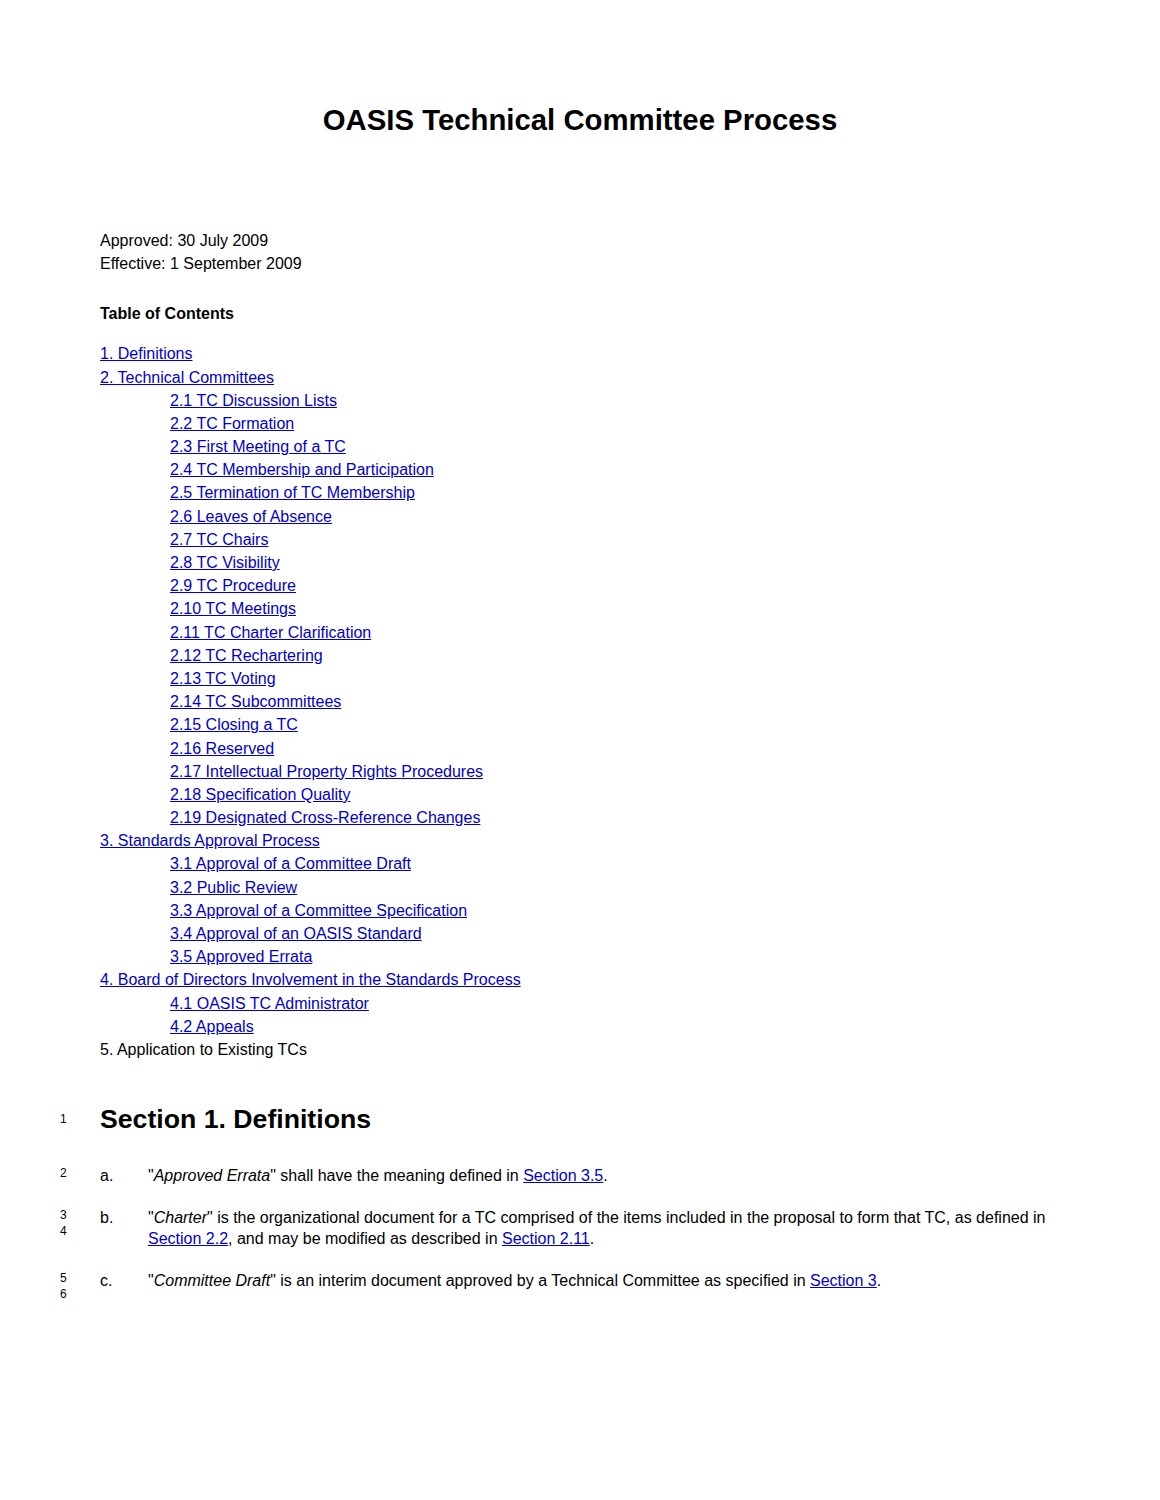OASIS Technical Committee Process
Approved: 30 July 2009
Effective: 1 September 2009
Table of Contents
1. Definitions
2. Technical Committees
2.1 TC Discussion Lists
2.2 TC Formation
2.3 First Meeting of a TC
2.4 TC Membership and Participation
2.5 Termination of TC Membership
2.6 Leaves of Absence
2.7 TC Chairs
2.8 TC Visibility
2.9 TC Procedure
2.10 TC Meetings
2.11 TC Charter Clarification
2.12 TC Rechartering
2.13 TC Voting
2.14 TC Subcommittees
2.15 Closing a TC
2.16 Reserved
2.17 Intellectual Property Rights Procedures
2.18 Specification Quality
2.19 Designated Cross-Reference Changes
3. Standards Approval Process
3.1 Approval of a Committee Draft
3.2 Public Review
3.3 Approval of a Committee Specification
3.4 Approval of an OASIS Standard
3.5 Approved Errata
4. Board of Directors Involvement in the Standards Process
4.1 OASIS TC Administrator
4.2 Appeals
5. Application to Existing TCs
1 Section 1. Definitions
2
a.
"Approved Errata" shall have the meaning defined in Section 3.5.
34
b.
"Charter" is the organizational document for a TC comprised of the items included in the proposal to form that TC, as defined in Section 2.2, and may be modified as described in Section 2.11.
56
c.
"Committee Draft" is an interim document approved by a Technical Committee as specified in Section 3.